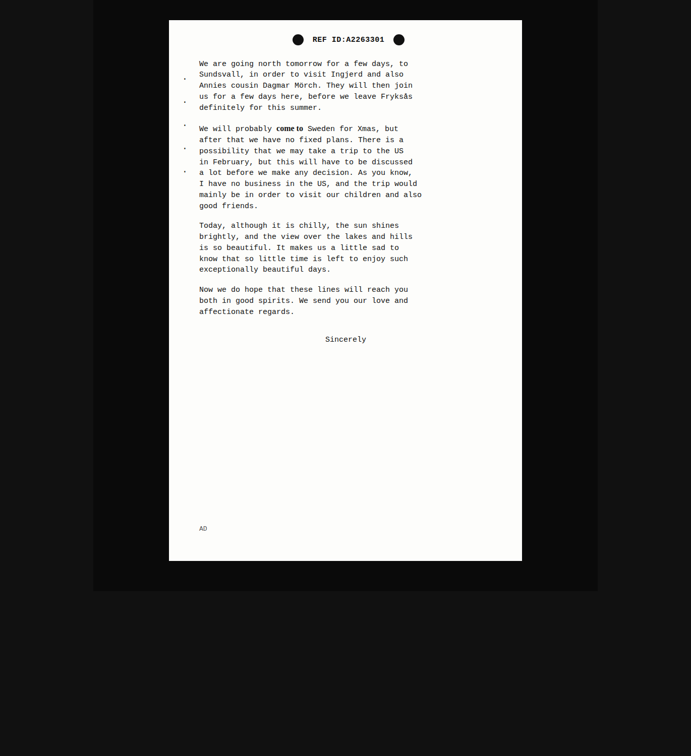. . . . .
REF ID:A2263301
We are going north tomorrow for a few days, to Sundsvall, in order to visit Ingjerd and also Annies cousin Dagmar Mörch. They will then join us for a few days here, before we leave Fryksås definitely for this summer.
We will probably come to Sweden for Xmas, but after that we have no fixed plans. There is a possibility that we may take a trip to the US in February, but this will have to be discussed a lot before we make any decision. As you know, I have no business in the US, and the trip would mainly be in order to visit our children and also good friends.
Today, although it is chilly, the sun shines brightly, and the view over the lakes and hills is so beautiful. It makes us a little sad to know that so little time is left to enjoy such exceptionally beautiful days.
Now we do hope that these lines will reach you both in good spirits. We send you our love and affectionate regards.
Sincerely
   
AD